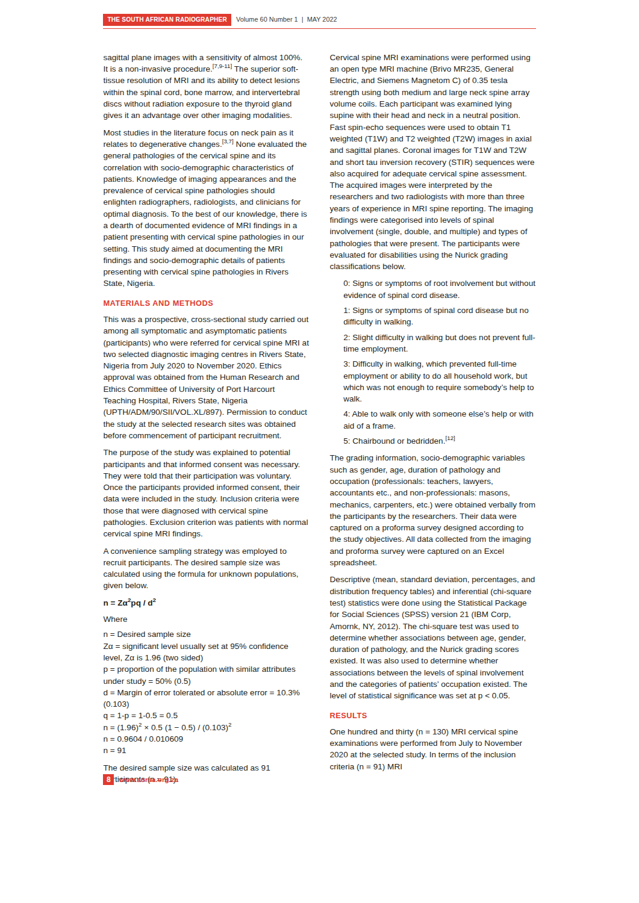The South African Radiographer Volume 60 Number 1 | MAY 2022
sagittal plane images with a sensitivity of almost 100%. It is a non-invasive procedure.[7,9-11] The superior soft-tissue resolution of MRI and its ability to detect lesions within the spinal cord, bone marrow, and intervertebral discs without radiation exposure to the thyroid gland gives it an advantage over other imaging modalities.
Most studies in the literature focus on neck pain as it relates to degenerative changes.[3,7] None evaluated the general pathologies of the cervical spine and its correlation with socio-demographic characteristics of patients. Knowledge of imaging appearances and the prevalence of cervical spine pathologies should enlighten radiographers, radiologists, and clinicians for optimal diagnosis. To the best of our knowledge, there is a dearth of documented evidence of MRI findings in a patient presenting with cervical spine pathologies in our setting. This study aimed at documenting the MRI findings and socio-demographic details of patients presenting with cervical spine pathologies in Rivers State, Nigeria.
Materials and methods
This was a prospective, cross-sectional study carried out among all symptomatic and asymptomatic patients (participants) who were referred for cervical spine MRI at two selected diagnostic imaging centres in Rivers State, Nigeria from July 2020 to November 2020. Ethics approval was obtained from the Human Research and Ethics Committee of University of Port Harcourt Teaching Hospital, Rivers State, Nigeria (UPTH/ADM/90/SII/VOL.XL/897). Permission to conduct the study at the selected research sites was obtained before commencement of participant recruitment.
The purpose of the study was explained to potential participants and that informed consent was necessary. They were told that their participation was voluntary. Once the participants provided informed consent, their data were included in the study. Inclusion criteria were those that were diagnosed with cervical spine pathologies. Exclusion criterion was patients with normal cervical spine MRI findings.
A convenience sampling strategy was employed to recruit participants. The desired sample size was calculated using the formula for unknown populations, given below.
n = Zα2pq / d2
Where
n = Desired sample size Zα = significant level usually set at 95% confidence level, Zα is 1.96 (two sided) p = proportion of the population with similar attributes under study = 50% (0.5) d = Margin of error tolerated or absolute error = 10.3% (0.103) q = 1-p = 1-0.5 = 0.5 n = (1.96)2 × 0.5 (1 − 0.5) / (0.103)2 n = 0.9604 / 0.010609 n = 91
The desired sample size was calculated as 91 participants (n = 91).
Cervical spine MRI examinations were performed using an open type MRI machine (Brivo MR235, General Electric, and Siemens Magnetom C) of 0.35 tesla strength using both medium and large neck spine array volume coils. Each participant was examined lying supine with their head and neck in a neutral position. Fast spin-echo sequences were used to obtain T1 weighted (T1W) and T2 weighted (T2W) images in axial and sagittal planes. Coronal images for T1W and T2W and short tau inversion recovery (STIR) sequences were also acquired for adequate cervical spine assessment. The acquired images were interpreted by the researchers and two radiologists with more than three years of experience in MRI spine reporting. The imaging findings were categorised into levels of spinal involvement (single, double, and multiple) and types of pathologies that were present. The participants were evaluated for disabilities using the Nurick grading classifications below.
0: Signs or symptoms of root involvement but without evidence of spinal cord disease.
1: Signs or symptoms of spinal cord disease but no difficulty in walking.
2: Slight difficulty in walking but does not prevent full-time employment.
3: Difficulty in walking, which prevented full-time employment or ability to do all household work, but which was not enough to require somebody’s help to walk.
4: Able to walk only with someone else’s help or with aid of a frame.
5: Chairbound or bedridden.[12]
The grading information, socio-demographic variables such as gender, age, duration of pathology and occupation (professionals: teachers, lawyers, accountants etc., and non-professionals: masons, mechanics, carpenters, etc.) were obtained verbally from the participants by the researchers. Their data were captured on a proforma survey designed according to the study objectives. All data collected from the imaging and proforma survey were captured on an Excel spreadsheet.
Descriptive (mean, standard deviation, percentages, and distribution frequency tables) and inferential (chi-square test) statistics were done using the Statistical Package for Social Sciences (SPSS) version 21 (IBM Corp, Amornk, NY, 2012). The chi-square test was used to determine whether associations between age, gender, duration of pathology, and the Nurick grading scores existed. It was also used to determine whether associations between the levels of spinal involvement and the categories of patients’ occupation existed. The level of statistical significance was set at p < 0.05.
Results
One hundred and thirty (n = 130) MRI cervical spine examinations were performed from July to November 2020 at the selected study. In terms of the inclusion criteria (n = 91) MRI
8 www.sorsa.org.za